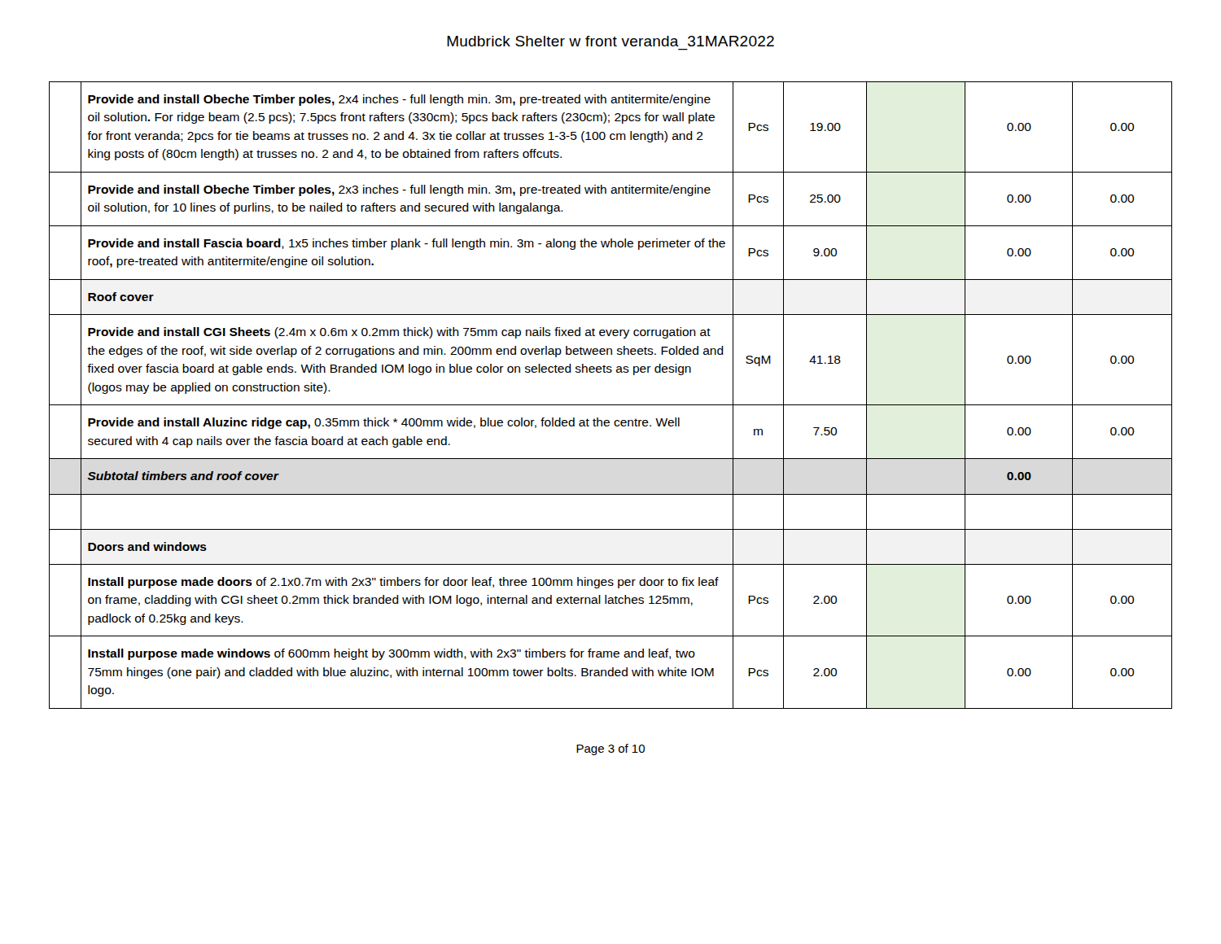Mudbrick Shelter w front veranda_31MAR2022
| | Provide and install Obeche Timber poles, 2x4 inches - full length min. 3m , pre-treated with antitermite/engine oil solution . For ridge beam (2.5 pcs); 7.5pcs front rafters (330cm); 5pcs back rafters (230cm); 2pcs for wall plate for front veranda; 2pcs for tie beams at trusses no. 2 and 4. 3x tie collar at trusses 1-3-5 (100 cm length) and 2 king posts of (80cm length) at trusses no. 2 and 4, to be obtained from rafters offcuts. | Pcs | 19.00 | | 0.00 | 0.00 |
| | Provide and install Obeche Timber poles, 2x3 inches - full length min. 3m , pre-treated with antitermite/engine oil solution, for 10 lines of purlins, to be nailed to rafters and secured with langalanga. | Pcs | 25.00 | | 0.00 | 0.00 |
| | Provide and install Fascia board , 1x5 inches timber plank - full length min. 3m - along the whole perimeter of the roof , pre-treated with antitermite/engine oil solution . | Pcs | 9.00 | | 0.00 | 0.00 |
| | Roof cover | | | | | |
| | Provide and install CGI Sheets (2.4m x 0.6m x 0.2mm thick) with 75mm cap nails fixed at every corrugation at the edges of the roof, wit side overlap of 2 corrugations and min. 200mm end overlap between sheets. Folded and fixed over fascia board at gable ends. With Branded IOM logo in blue color on selected sheets as per design (logos may be applied on construction site). | SqM | 41.18 | | 0.00 | 0.00 |
| | Provide and install Aluzinc ridge cap, 0.35mm thick * 400mm wide, blue color, folded at the centre. Well secured with 4 cap nails over the fascia board at each gable end. | m | 7.50 | | 0.00 | 0.00 |
| | Subtotal timbers and roof cover | | | | 0.00 | |
| | Doors and windows | | | | | |
| | Install purpose made doors of 2.1x0.7m with 2x3" timbers for door leaf, three 100mm hinges per door to fix leaf on frame, cladding with CGI sheet 0.2mm thick branded with IOM logo, internal and external latches 125mm, padlock of 0.25kg and keys. | Pcs | 2.00 | | 0.00 | 0.00 |
| | Install purpose made windows of 600mm height by 300mm width, with 2x3" timbers for frame and leaf, two 75mm hinges (one pair) and cladded with blue aluzinc, with internal 100mm tower bolts. Branded with white IOM logo. | Pcs | 2.00 | | 0.00 | 0.00 |
Page 3 of 10